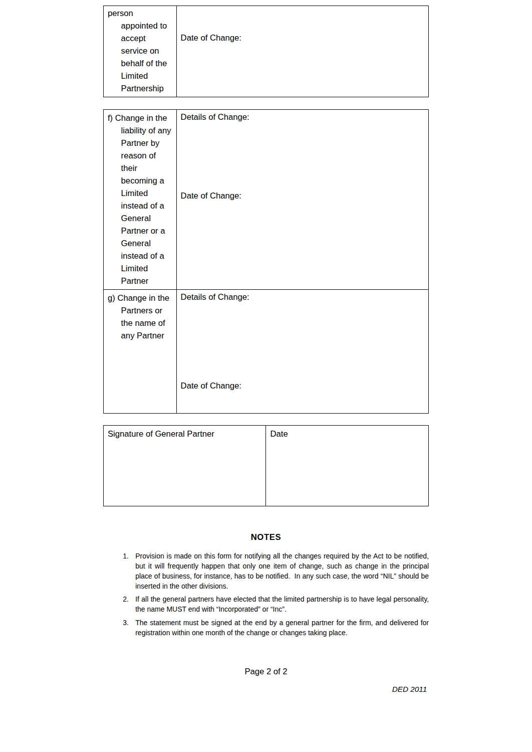| person appointed to accept service on behalf of the Limited Partnership | Date of Change: |
| f) Change in the liability of any Partner by reason of their becoming a Limited instead of a General Partner or a General instead of a Limited Partner | Details of Change: Date of Change: |
| g) Change in the Partners or the name of any Partner | Details of Change: Date of Change: |
| Signature of General Partner | Date |
NOTES
Provision is made on this form for notifying all the changes required by the Act to be notified, but it will frequently happen that only one item of change, such as change in the principal place of business, for instance, has to be notified. In any such case, the word “NIL” should be inserted in the other divisions.
If all the general partners have elected that the limited partnership is to have legal personality, the name MUST end with “Incorporated” or “Inc”.
The statement must be signed at the end by a general partner for the firm, and delivered for registration within one month of the change or changes taking place.
Page 2 of 2
DED 2011